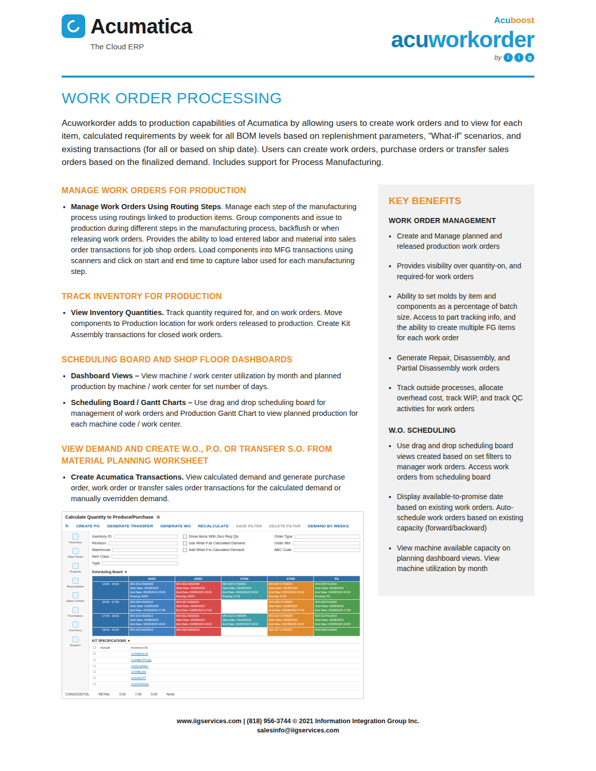Acumatica
The Cloud ERP
Acuboost
acuworkorder
by iig
WORK ORDER PROCESSING
Acuworkorder adds to production capabilities of Acumatica by allowing users to create work orders and to view for each item, calculated requirements by week for all BOM levels based on replenishment parameters, “What-if” scenarios, and existing transactions (for all or based on ship date). Users can create work orders, purchase orders or transfer sales orders based on the finalized demand. Includes support for Process Manufacturing.
Manage Work Orders for Production
Manage Work Orders Using Routing Steps. Manage each step of the manufacturing process using routings linked to production items. Group components and issue to production during different steps in the manufacturing process, backflush or when releasing work orders. Provides the ability to load entered labor and material into sales order transactions for job shop orders. Load components into MFG transactions using scanners and click on start and end time to capture labor used for each manufacturing step.
Track Inventory for Production
View Inventory Quantities. Track quantity required for, and on work orders. Move components to Production location for work orders released to production. Create Kit Assembly transactions for closed work orders.
Scheduling Board and Shop Floor Dashboards
Dashboard Views – View machine / work center utilization by month and planned production by machine / work center for set number of days.
Scheduling Board / Gantt Charts – Use drag and drop scheduling board for management of work orders and Production Gantt Chart to view planned production for each machine code / work center.
View Demand and Create W.O., P.O. or Transfer S.O. from Material Planning Worksheet
Create Acumatica Transactions. View calculated demand and generate purchase order, work order or transfer sales order transactions for the calculated demand or manually overridden demand.
Calculate Quantity to Produce/Purchase ☆
↻ CREATE PO GENERATE TRANSFER GENERATE WO RECALCULATE SAVE FILTER DELETE FILTER DEMAND BY WEEKS
Favorites
Data Views
Projects
Receivables
Sales Orders
Purchases
Inventory
Support
Inventory ID:
Show Items With Zero Req Qty
Order Type:
Revision:
Use What If as Calculated Demand
Order Nbr:
Warehouse:
Add What If to Calculated Demand
ABC Code:
Item Class:
Type:
Scheduling Board ▾
ASS1
ASS2
CYN1
CYN2
FIL
13:00 - 15:00
WO-001 ASS0006
Start Date: 03/28/2023
End Date: 03/28/2023 15:00
Routing: ASSY
WO-002 ASS0008
Start Date: 03/28/2023
End Date: 03/28/2023 15:00
Routing: ASSY
WO-003 CYN0001
Start Date: 03/28/2023
End Date: 03/28/2023 15:00
Routing: CYN
WO-004 CYN0002
Start Date: 03/28/2023
End Date: 03/28/2023 15:00
Routing: CYN
WO-005 FIL0001
Start Date: 03/28/2023
End Date: 03/28/2023 15:00
Routing: FIL
15:00 - 17:00
WO-006 ASS0010
Start Date: 03/28/2023
End Date: 03/28/2023 17:00
WO-007 ASS0011
Start Date: 03/28/2023
End Date: 03/28/2023 17:00
WO-008 CYN0004
Start Date: 03/28/2023
End Date: 03/28/2023 17:00
WO-009 FIL0002
Start Date: 03/28/2023
End Date: 03/28/2023 17:00
17:00 - 19:00
WO-010 ASS0012
Start Date: 03/28/2023
End Date: 03/28/2023 19:00
WO-011 ASS0013
Start Date: 03/28/2023
End Date: 03/28/2023 19:00
WO-012 CYN0005
Start Date: 03/28/2023
End Date: 03/28/2023 19:00
WO-013 CYN0006
Start Date: 03/28/2023
End Date: 03/28/2023 19:00
WO-014 FIL0003
Start Date: 03/28/2023
End Date: 03/28/2023 19:00
19:00 - 21:00
WO-015 ASS0014
WO-016 ASS0015
WO-017 CYN0007
WO-018 FIL0004
KIT SPECIFICATIONS ▾
| ☐ | Include | Inventory ID |
| ☐ | | CONBASYZ |
| ☐ | | CONBOTTLE1 |
| ☐ | | CONCHAR1 |
| ☐ | | CONBLDG |
| ☐ | | CONNUTT |
| ☐ | | CONTRAIN1 |
CONGOODTOL RETAIL 0.00 7.00 0.00 None
Key Benefits
Work Order Management
Create and Manage planned and released production work orders
Provides visibility over quantity-on, and required-for work orders
Ability to set molds by item and components as a percentage of batch size. Access to part tracking info, and the ability to create multiple FG items for each work order
Generate Repair, Disassembly, and Partial Disassembly work orders
Track outside processes, allocate overhead cost, track WIP, and track QC activities for work orders
W.O. Scheduling
Use drag and drop scheduling board views created based on set filters to manager work orders. Access work orders from scheduling board
Display available-to-promise date based on existing work orders. Auto-schedule work orders based on existing capacity (forward/backward)
View machine available capacity on planning dashboard views. View machine utilization by month
www.iigservices.com | (818) 956-3744 © 2021 Information Integration Group Inc. salesinfo@iigservices.com